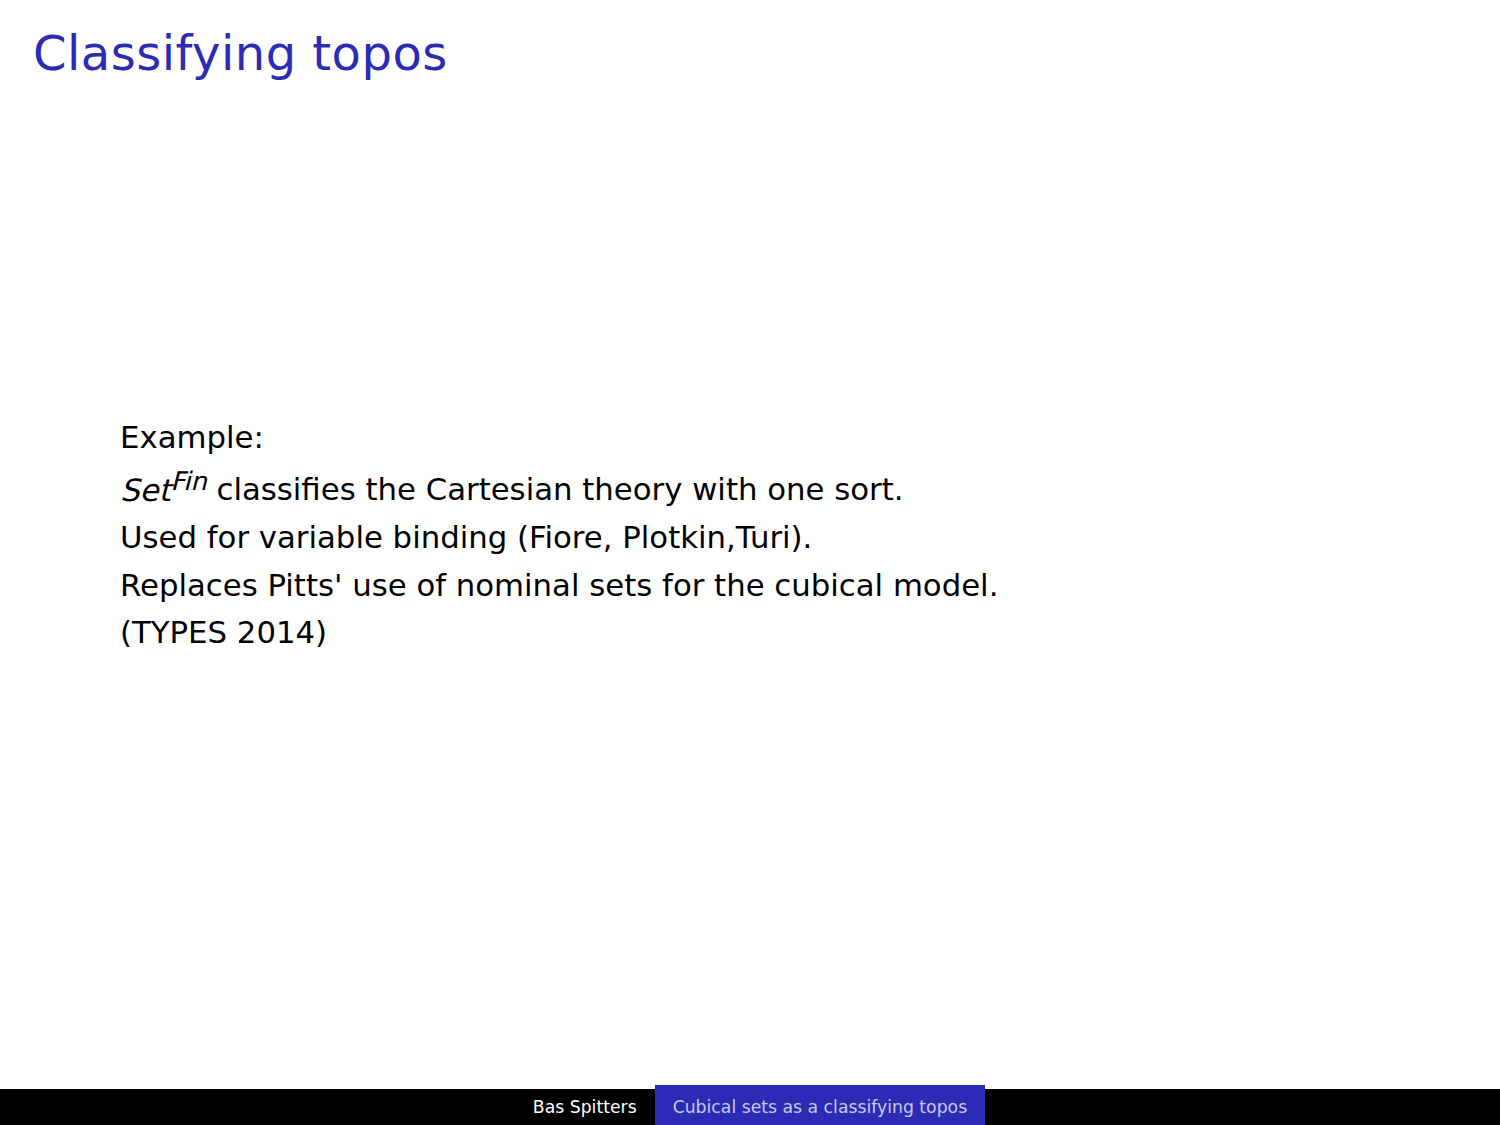Classifying topos
Example:
SetFin classifies the Cartesian theory with one sort.
Used for variable binding (Fiore, Plotkin,Turi).
Replaces Pitts' use of nominal sets for the cubical model.
(TYPES 2014)
Bas Spitters Cubical sets as a classifying topos